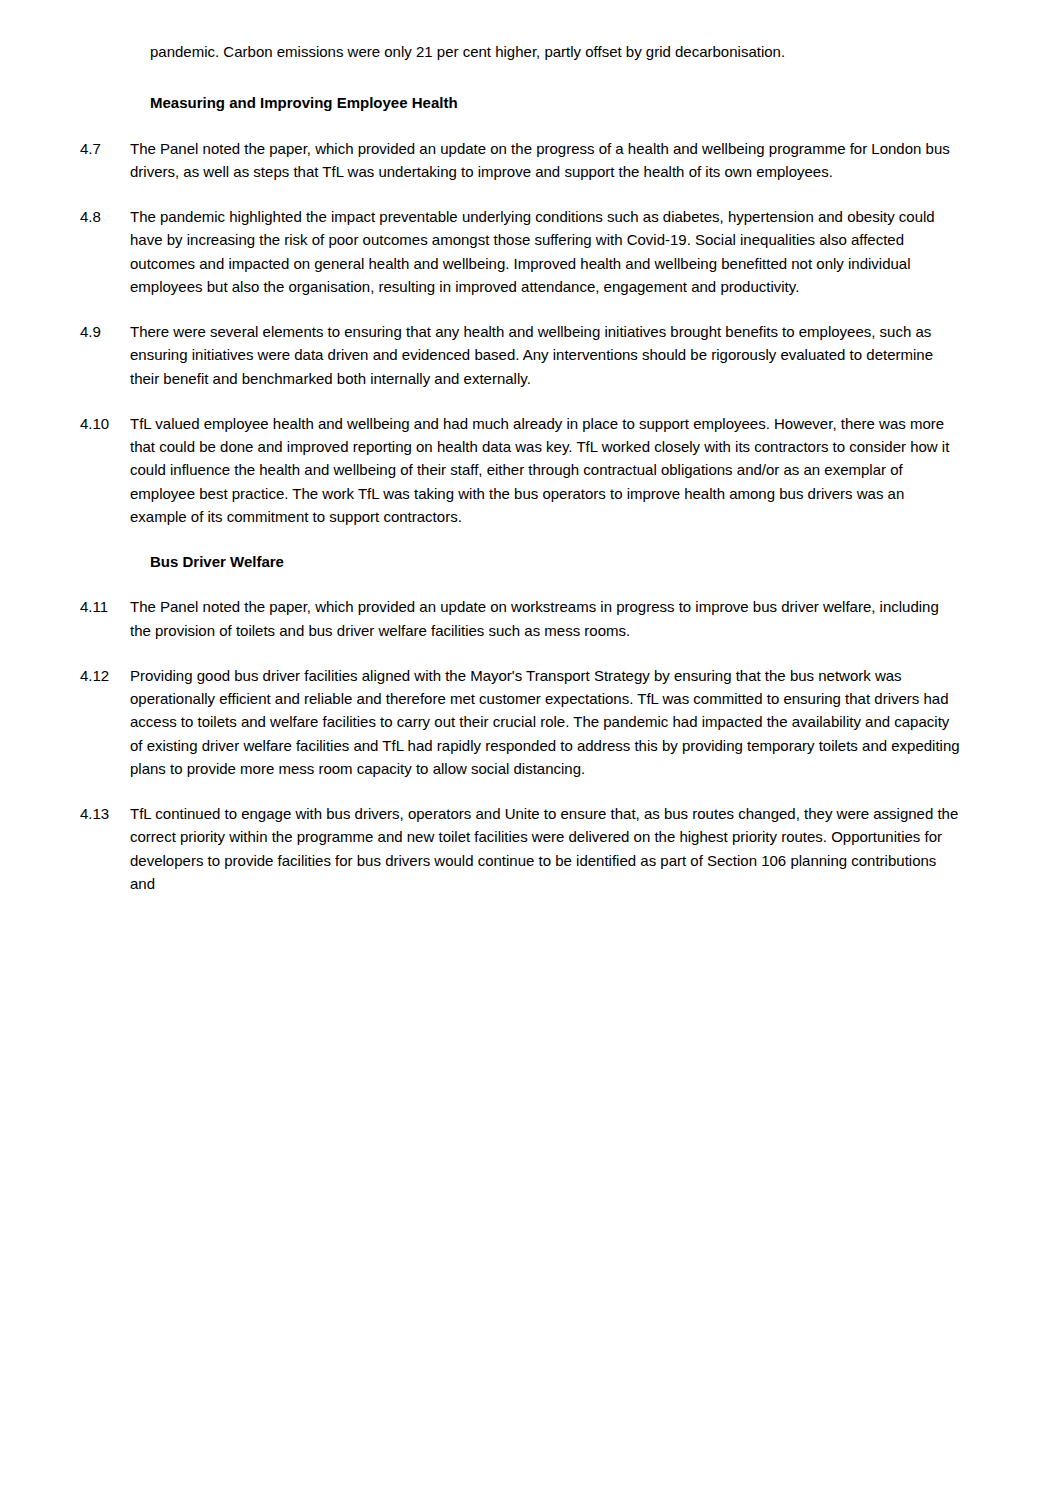pandemic. Carbon emissions were only 21 per cent higher, partly offset by grid decarbonisation.
Measuring and Improving Employee Health
4.7
The Panel noted the paper, which provided an update on the progress of a health and wellbeing programme for London bus drivers, as well as steps that TfL was undertaking to improve and support the health of its own employees.
4.8
The pandemic highlighted the impact preventable underlying conditions such as diabetes, hypertension and obesity could have by increasing the risk of poor outcomes amongst those suffering with Covid-19. Social inequalities also affected outcomes and impacted on general health and wellbeing. Improved health and wellbeing benefitted not only individual employees but also the organisation, resulting in improved attendance, engagement and productivity.
4.9
There were several elements to ensuring that any health and wellbeing initiatives brought benefits to employees, such as ensuring initiatives were data driven and evidenced based. Any interventions should be rigorously evaluated to determine their benefit and benchmarked both internally and externally.
4.10
TfL valued employee health and wellbeing and had much already in place to support employees. However, there was more that could be done and improved reporting on health data was key. TfL worked closely with its contractors to consider how it could influence the health and wellbeing of their staff, either through contractual obligations and/or as an exemplar of employee best practice. The work TfL was taking with the bus operators to improve health among bus drivers was an example of its commitment to support contractors.
Bus Driver Welfare
4.11
The Panel noted the paper, which provided an update on workstreams in progress to improve bus driver welfare, including the provision of toilets and bus driver welfare facilities such as mess rooms.
4.12
Providing good bus driver facilities aligned with the Mayor's Transport Strategy by ensuring that the bus network was operationally efficient and reliable and therefore met customer expectations. TfL was committed to ensuring that drivers had access to toilets and welfare facilities to carry out their crucial role. The pandemic had impacted the availability and capacity of existing driver welfare facilities and TfL had rapidly responded to address this by providing temporary toilets and expediting plans to provide more mess room capacity to allow social distancing.
4.13
TfL continued to engage with bus drivers, operators and Unite to ensure that, as bus routes changed, they were assigned the correct priority within the programme and new toilet facilities were delivered on the highest priority routes. Opportunities for developers to provide facilities for bus drivers would continue to be identified as part of Section 106 planning contributions and